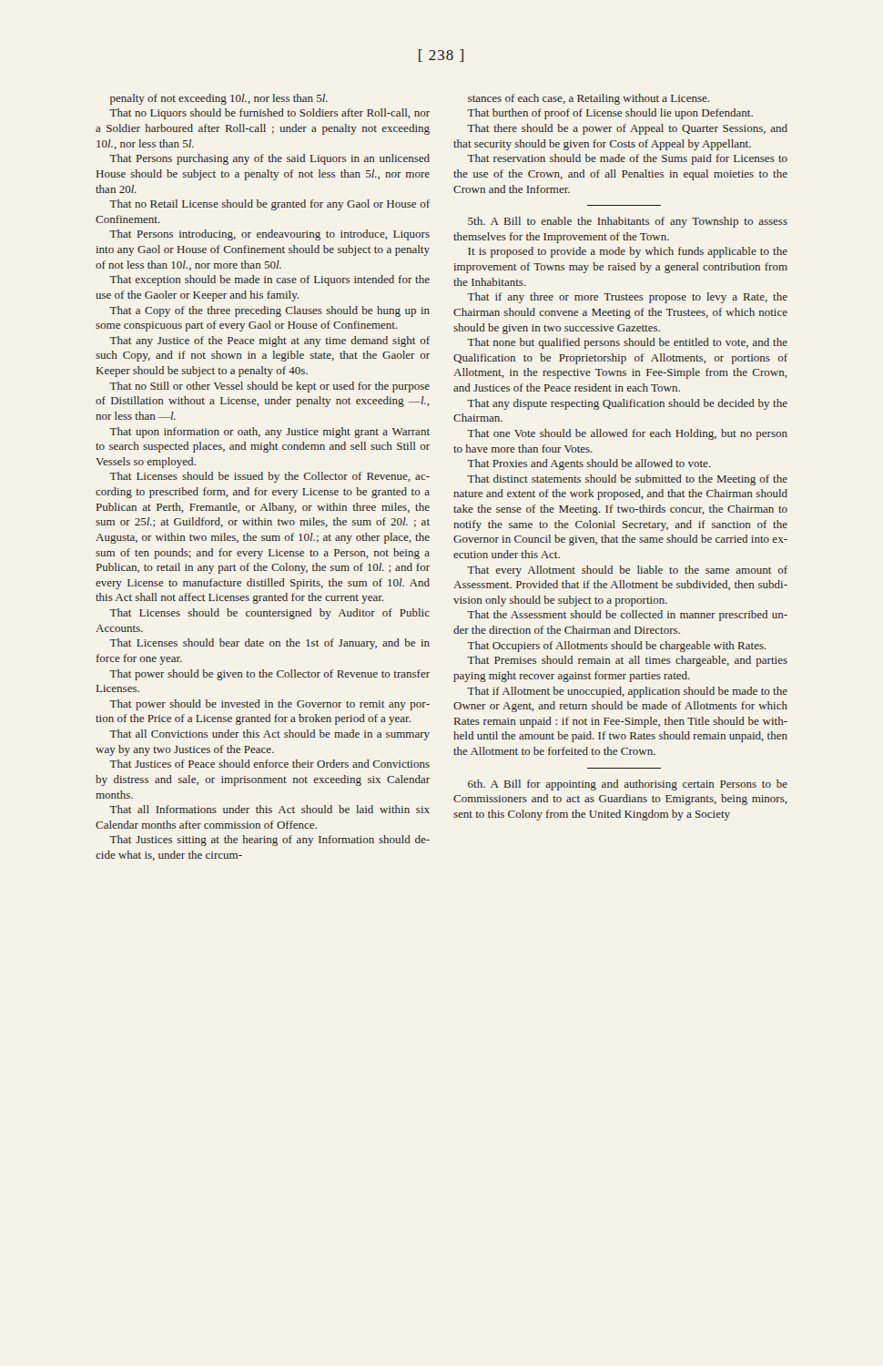[ 238 ]
penalty of not exceeding 10l., nor less than 5l.
That no Liquors should be furnished to Soldiers after Roll-call, nor a Soldier harboured after Roll-call ; under a penalty not exceeding 10l., nor less than 5l.
That Persons purchasing any of the said Liquors in an unlicensed House should be subject to a penalty of not less than 5l., nor more than 20l.
That no Retail License should be granted for any Gaol or House of Confinement.
That Persons introducing, or endeavouring to introduce, Liquors into any Gaol or House of Confinement should be subject to a penalty of not less than 10l., nor more than 50l.
That exception should be made in case of Liquors intended for the use of the Gaoler or Keeper and his family.
That a Copy of the three preceding Clauses should be hung up in some conspicuous part of every Gaol or House of Confinement.
That any Justice of the Peace might at any time demand sight of such Copy, and if not shown in a legible state, that the Gaoler or Keeper should be subject to a penalty of 40s.
That no Still or other Vessel should be kept or used for the purpose of Distillation without a License, under penalty not exceeding —l., nor less than —l.
That upon information or oath, any Justice might grant a Warrant to search suspected places, and might condemn and sell such Still or Vessels so employed.
That Licenses should be issued by the Collector of Revenue, according to prescribed form, and for every License to be granted to a Publican at Perth, Fremantle, or Albany, or within three miles, the sum or 25l.; at Guildford, or within two miles, the sum of 20l. ; at Augusta, or within two miles, the sum of 10l.; at any other place, the sum of ten pounds; and for every License to a Person, not being a Publican, to retail in any part of the Colony, the sum of 10l. ; and for every License to manufacture distilled Spirits, the sum of 10l. And this Act shall not affect Licenses granted for the current year.
That Licenses should be countersigned by Auditor of Public Accounts.
That Licenses should bear date on the 1st of January, and be in force for one year.
That power should be given to the Collector of Revenue to transfer Licenses.
That power should be invested in the Governor to remit any portion of the Price of a License granted for a broken period of a year.
That all Convictions under this Act should be made in a summary way by any two Justices of the Peace.
That Justices of Peace should enforce their Orders and Convictions by distress and sale, or imprisonment not exceeding six Calendar months.
That all Informations under this Act should be laid within six Calendar months after commission of Offence.
That Justices sitting at the hearing of any Information should decide what is, under the circum-
stances of each case, a Retailing without a License.
That burthen of proof of License should lie upon Defendant.
That there should be a power of Appeal to Quarter Sessions, and that security should be given for Costs of Appeal by Appellant.
That reservation should be made of the Sums paid for Licenses to the use of the Crown, and of all Penalties in equal moieties to the Crown and the Informer.
5th. A Bill to enable the Inhabitants of any Township to assess themselves for the Improvement of the Town.
It is proposed to provide a mode by which funds applicable to the improvement of Towns may be raised by a general contribution from the Inhabitants.
That if any three or more Trustees propose to levy a Rate, the Chairman should convene a Meeting of the Trustees, of which notice should be given in two successive Gazettes.
That none but qualified persons should be entitled to vote, and the Qualification to be Proprietorship of Allotments, or portions of Allotment, in the respective Towns in Fee-Simple from the Crown, and Justices of the Peace resident in each Town.
That any dispute respecting Qualification should be decided by the Chairman.
That one Vote should be allowed for each Holding, but no person to have more than four Votes.
That Proxies and Agents should be allowed to vote.
That distinct statements should be submitted to the Meeting of the nature and extent of the work proposed, and that the Chairman should take the sense of the Meeting. If two-thirds concur, the Chairman to notify the same to the Colonial Secretary, and if sanction of the Governor in Council be given, that the same should be carried into execution under this Act.
That every Allotment should be liable to the same amount of Assessment. Provided that if the Allotment be subdivided, then subdivision only should be subject to a proportion.
That the Assessment should be collected in manner prescribed under the direction of the Chairman and Directors.
That Occupiers of Allotments should be chargeable with Rates.
That Premises should remain at all times chargeable, and parties paying might recover against former parties rated.
That if Allotment be unoccupied, application should be made to the Owner or Agent, and return should be made of Allotments for which Rates remain unpaid : if not in Fee-Simple, then Title should be withheld until the amount be paid. If two Rates should remain unpaid, then the Allotment to be forfeited to the Crown.
6th. A Bill for appointing and authorising certain Persons to be Commissioners and to act as Guardians to Emigrants, being minors, sent to this Colony from the United Kingdom by a Society